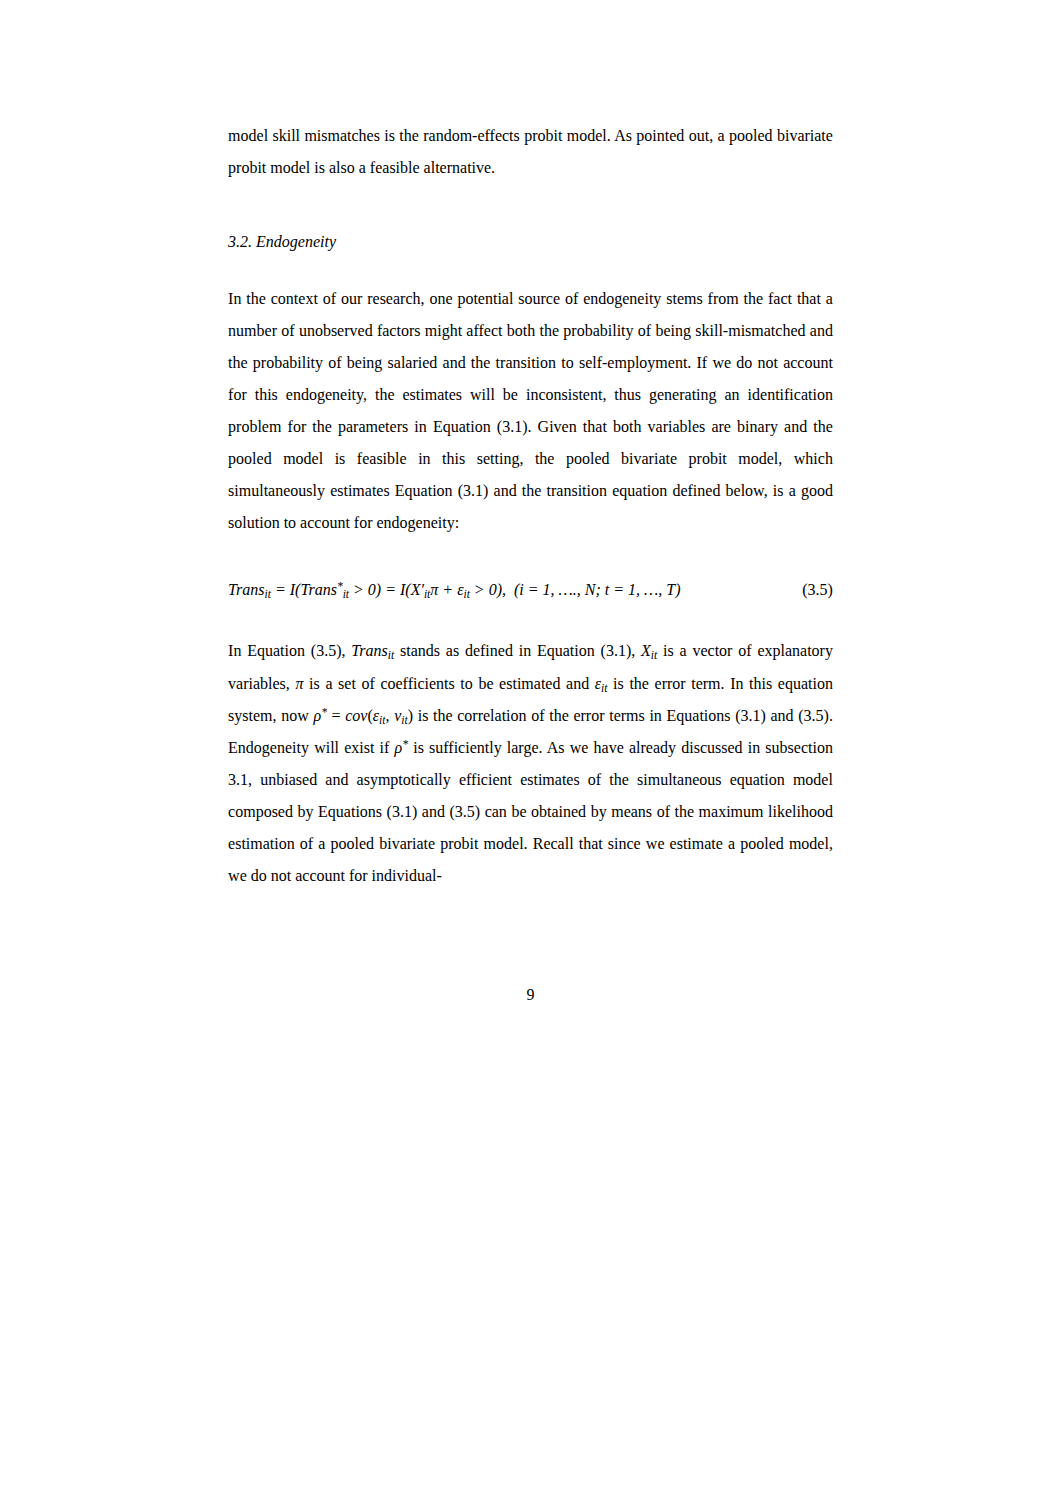model skill mismatches is the random-effects probit model. As pointed out, a pooled bivariate probit model is also a feasible alternative.
3.2. Endogeneity
In the context of our research, one potential source of endogeneity stems from the fact that a number of unobserved factors might affect both the probability of being skill-mismatched and the probability of being salaried and the transition to self-employment. If we do not account for this endogeneity, the estimates will be inconsistent, thus generating an identification problem for the parameters in Equation (3.1). Given that both variables are binary and the pooled model is feasible in this setting, the pooled bivariate probit model, which simultaneously estimates Equation (3.1) and the transition equation defined below, is a good solution to account for endogeneity:
Transit = I(Trans*it > 0) = I(X′itπ + εit > 0), (i = 1, …., N; t = 1, …, T) (3.5)
In Equation (3.5), Transit stands as defined in Equation (3.1), Xit is a vector of explanatory variables, π is a set of coefficients to be estimated and εit is the error term. In this equation system, now ρ* = cov(εit, vit) is the correlation of the error terms in Equations (3.1) and (3.5). Endogeneity will exist if ρ* is sufficiently large. As we have already discussed in subsection 3.1, unbiased and asymptotically efficient estimates of the simultaneous equation model composed by Equations (3.1) and (3.5) can be obtained by means of the maximum likelihood estimation of a pooled bivariate probit model. Recall that since we estimate a pooled model, we do not account for individual-
9